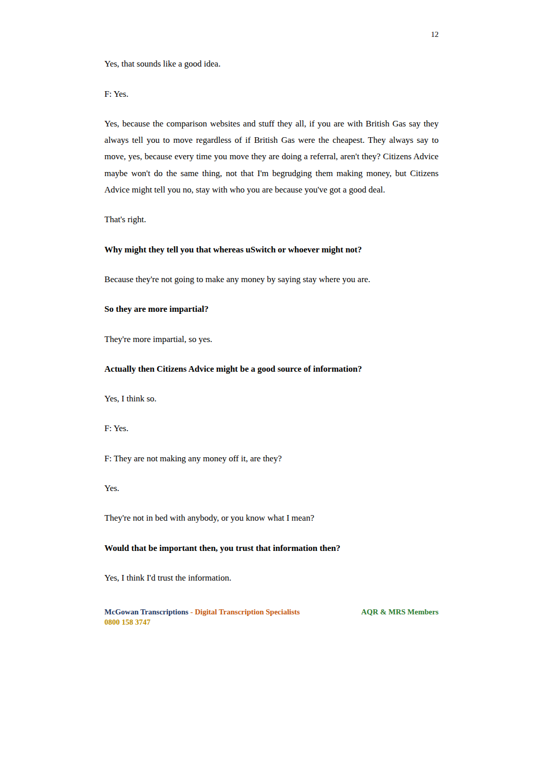12
Yes, that sounds like a good idea.
F: Yes.
Yes, because the comparison websites and stuff they all, if you are with British Gas say they always tell you to move regardless of if British Gas were the cheapest. They always say to move, yes, because every time you move they are doing a referral, aren't they? Citizens Advice maybe won't do the same thing, not that I'm begrudging them making money, but Citizens Advice might tell you no, stay with who you are because you've got a good deal.
That's right.
Why might they tell you that whereas uSwitch or whoever might not?
Because they're not going to make any money by saying stay where you are.
So they are more impartial?
They're more impartial, so yes.
Actually then Citizens Advice might be a good source of information?
Yes, I think so.
F: Yes.
F: They are not making any money off it, are they?
Yes.
They're not in bed with anybody, or you know what I mean?
Would that be important then, you trust that information then?
Yes, I think I'd trust the information.
McGowan Transcriptions - Digital Transcription Specialists
0800 158 3747
AQR & MRS Members